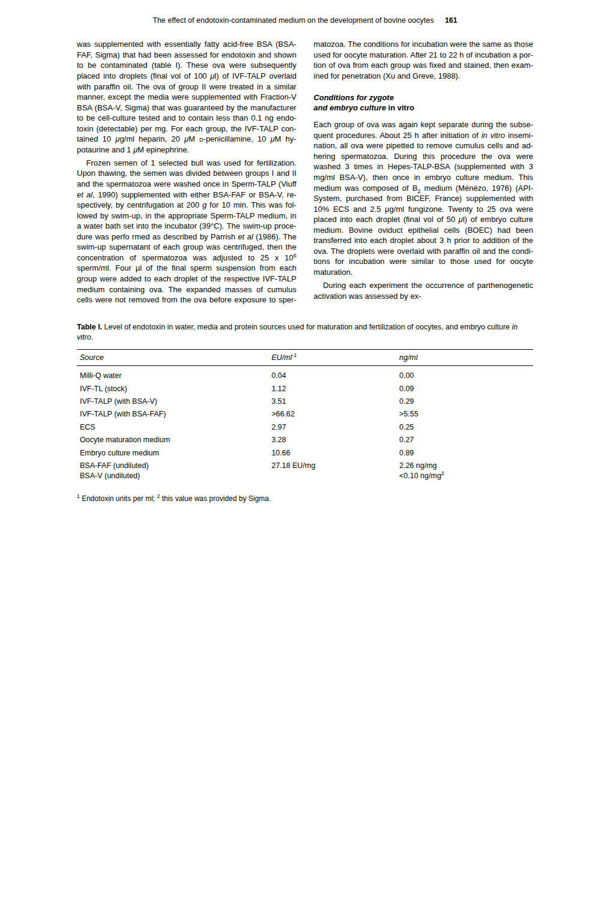The effect of endotoxin-contaminated medium on the development of bovine oocytes 161
was supplemented with essentially fatty acid-free BSA (BSA-FAF, Sigma) that had been assessed for endotoxin and shown to be contaminated (table I). These ova were subsequently placed into droplets (final vol of 100 μl) of IVF-TALP overlaid with paraffin oil. The ova of group II were treated in a similar manner, except the media were supplemented with Fraction-V BSA (BSA-V, Sigma) that was guaranteed by the manufacturer to be cell-culture tested and to contain less than 0.1 ng endotoxin (detectable) per mg. For each group, the IVF-TALP contained 10 μg/ml heparin, 20 μ M d-penicillamine, 10 μ M hypotaurine and 1 μ M epinephrine.
Frozen semen of 1 selected bull was used for fertilization. Upon thawing, the semen was divided between groups I and II and the spermatozoa were washed once in Sperm-TALP (Viuff et al, 1990) supplemented with either BSA-FAF or BSA-V, respectively, by centrifugation at 200 g for 10 min. This was followed by swim-up, in the appropriate Sperm-TALP medium, in a water bath set into the incubator (39°C). The swim-up procedure was perfo rmed as described by Parrish et al (1986). The swim-up supernatant of each group was centrifuged, then the concentration of spermatozoa was adjusted to 25 x 106 sperm/ml. Four µl of the final sperm suspension from each group were added to each droplet of the respective IVF-TALP medium containing ova. The expanded masses of cumulus cells were not removed from the ova before exposure to spermatozoa. The conditions for incubation were the same as those used for oocyte maturation. After 21 to 22 h of incubation a portion of ova from each group was fixed and stained, then examined for penetration (Xu and Greve, 1988).
Conditions for zygote
and embryo culture in vitro
Each group of ova was again kept separate during the subsequent procedures. About 25 h after initiation of in vitro insemination, all ova were pipetted to remove cumulus cells and adhering spermatozoa. During this procedure the ova were washed 3 times in Hepes-TALP-BSA (supplemented with 3 mg/ml BSA-V), then once in embryo culture medium. This medium was composed of B2 medium (Ménézo, 1976) (API-System, purchased from BICEF, France) supplemented with 10% ECS and 2.5 µg/ml fungizone. Twenty to 25 ova were placed into each droplet (final vol of 50 μl) of embryo culture medium. Bovine oviduct epithelial cells (BOEC) had been transferred into each droplet about 3 h prior to addition of the ova. The droplets were overlaid with paraffin oil and the conditions for incubation were similar to those used for oocyte maturation.
During each experiment the occurrence of parthenogenetic activation was assessed by ex-
Table I. Level of endotoxin in water, media and protein sources used for maturation and fertilization of oocytes, and embryo culture in vitro.
| Source | EU/ml -1 | ng/ml |
| --- | --- | --- |
| Milli-Q water | 0.04 | 0.00 |
| IVF-TL (stock) | 1.12 | 0.09 |
| IVF-TALP (with BSA-V) | 3.51 | 0.29 |
| IVF-TALP (with BSA-FAF) | >66.62 | >5.55 |
| ECS | 2.97 | 0.25 |
| Oocyte maturation medium | 3.28 | 0.27 |
| Embryo culture medium | 10.66 | 0.89 |
| BSA-FAF (undiluted) BSA-V (undiluted) | 27.18 EU/mg | 2.26 ng/mg <0.10 ng/mg 2 |
1 Endotoxin units per ml; 2 this value was provided by Sigma.